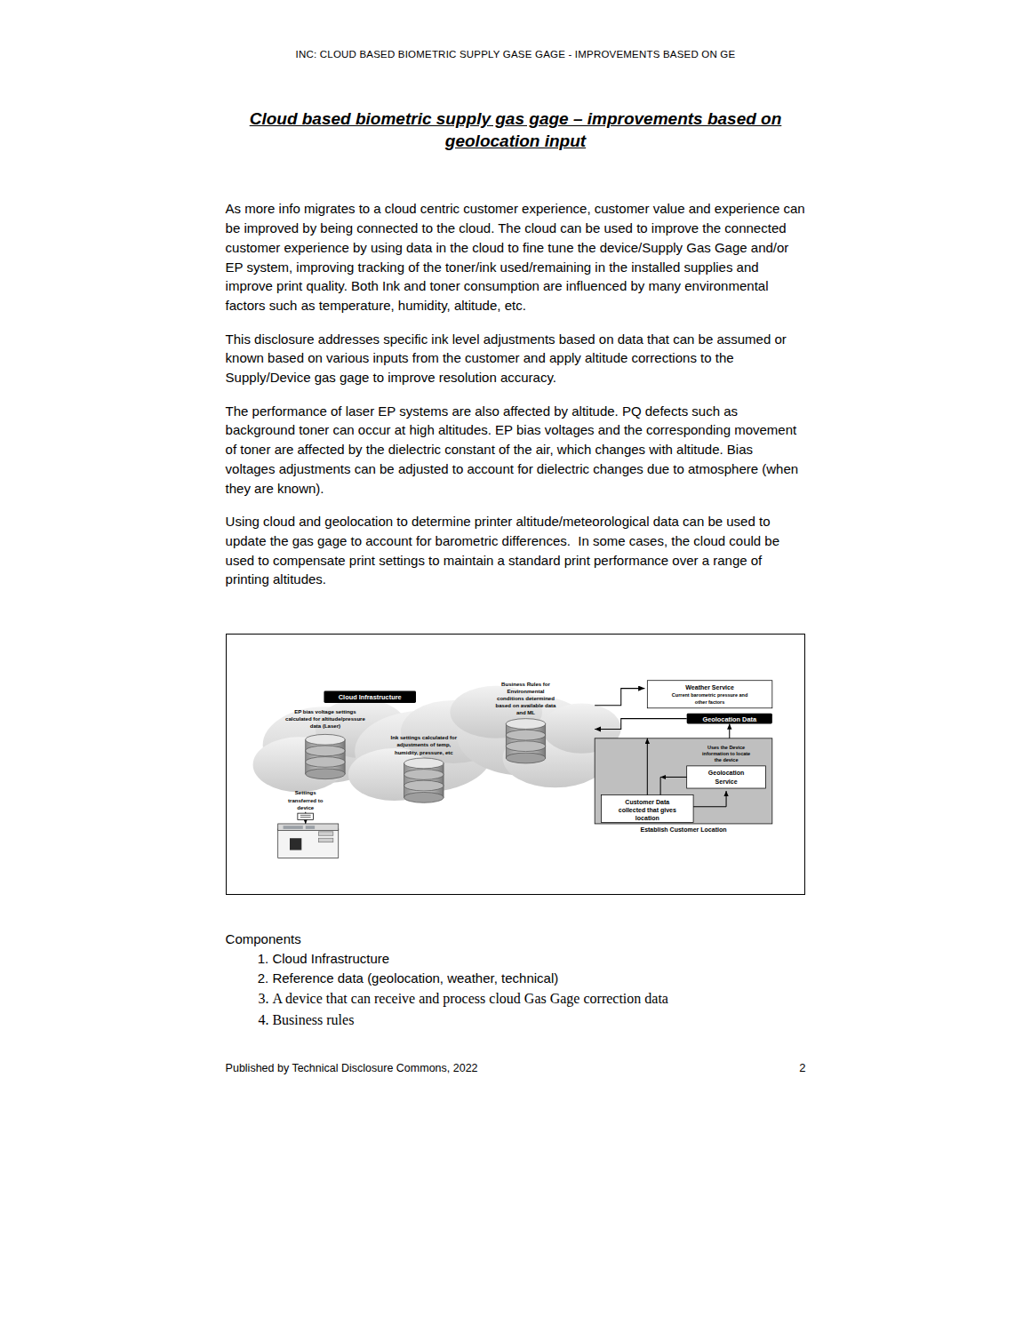INC: CLOUD BASED BIOMETRIC SUPPLY GASE GAGE - IMPROVEMENTS BASED ON GE
Cloud based biometric supply gas gage – improvements based on geolocation input
As more info migrates to a cloud centric customer experience, customer value and experience can be improved by being connected to the cloud. The cloud can be used to improve the connected customer experience by using data in the cloud to fine tune the device/Supply Gas Gage and/or EP system, improving tracking of the toner/ink used/remaining in the installed supplies and improve print quality. Both Ink and toner consumption are influenced by many environmental factors such as temperature, humidity, altitude, etc.
This disclosure addresses specific ink level adjustments based on data that can be assumed or known based on various inputs from the customer and apply altitude corrections to the Supply/Device gas gage to improve resolution accuracy.
The performance of laser EP systems are also affected by altitude. PQ defects such as background toner can occur at high altitudes. EP bias voltages and the corresponding movement of toner are affected by the dielectric constant of the air, which changes with altitude. Bias voltages adjustments can be adjusted to account for dielectric changes due to atmosphere (when they are known).
Using cloud and geolocation to determine printer altitude/meteorological data can be used to update the gas gage to account for barometric differences. In some cases, the cloud could be used to compensate print settings to maintain a standard print performance over a range of printing altitudes.
Cloud Infrastructure Business Rules for Environmental conditions determined based on available data and ML EP bias voltage settings calculated for altitude/pressure data (Laser) Ink settings calculated for adjustments of temp, humidity, pressure, etc Settings transferred to device Weather Service Current barometric pressure and other factors Geolocation Data Establish Customer Location Uses the Device information to locate the device Geolocation Service Customer Data collected that gives location
Components
Cloud Infrastructure
Reference data (geolocation, weather, technical)
A device that can receive and process cloud Gas Gage correction data
Business rules
Published by Technical Disclosure Commons, 2022
2